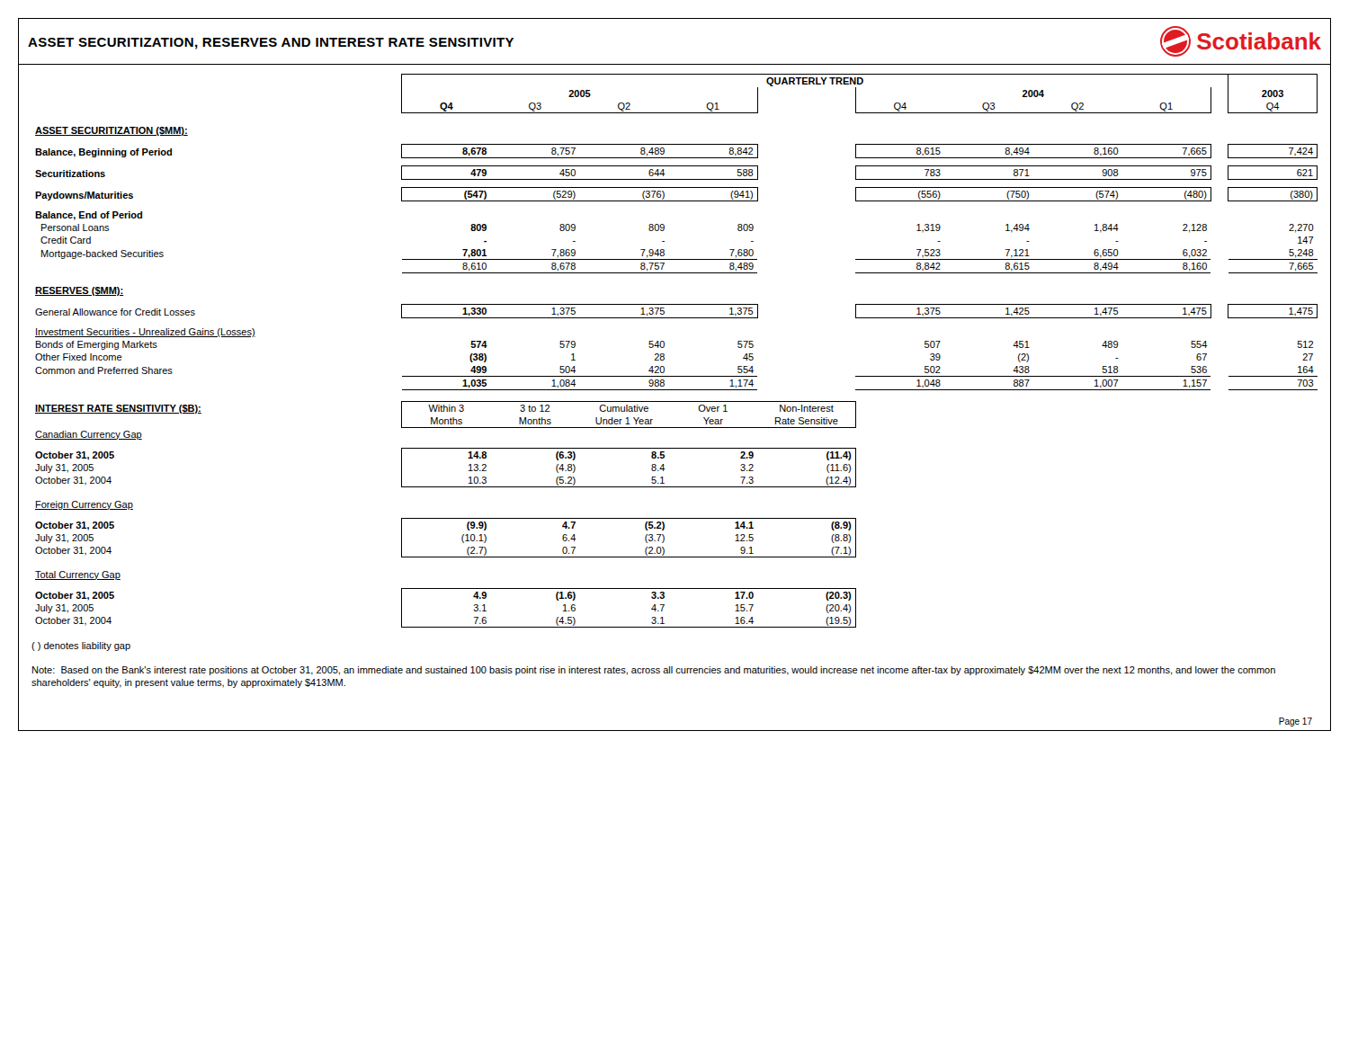ASSET SECURITIZATION, RESERVES AND INTEREST RATE SENSITIVITY
Scotiabank
| | QUARTERLY TREND | |
| | 2005 | | 2004 | | 2003 |
| | Q4 | Q3 | Q2 | Q1 | | Q4 | Q3 | Q2 | Q1 | | Q4 |
| ASSET SECURITIZATION ($MM): | |
| Balance, Beginning of Period | 8,678 | 8,757 | 8,489 | 8,842 | | 8,615 | 8,494 | 8,160 | 7,665 | | 7,424 |
| Securitizations | 479 | 450 | 644 | 588 | | 783 | 871 | 908 | 975 | | 621 |
| Paydowns/Maturities | (547) | (529) | (376) | (941) | | (556) | (750) | (574) | (480) | | (380) |
| Balance, End of Period | |
| Personal Loans | 809 | 809 | 809 | 809 | | 1,319 | 1,494 | 1,844 | 2,128 | | 2,270 |
| Credit Card | - | - | - | - | | - | - | - | - | | 147 |
| Mortgage-backed Securities | 7,801 | 7,869 | 7,948 | 7,680 | | 7,523 | 7,121 | 6,650 | 6,032 | | 5,248 |
| | 8,610 | 8,678 | 8,757 | 8,489 | | 8,842 | 8,615 | 8,494 | 8,160 | | 7,665 |
| RESERVES ($MM): | |
| General Allowance for Credit Losses | 1,330 | 1,375 | 1,375 | 1,375 | | 1,375 | 1,425 | 1,475 | 1,475 | | 1,475 |
| Investment Securities - Unrealized Gains (Losses) | |
| Bonds of Emerging Markets | 574 | 579 | 540 | 575 | | 507 | 451 | 489 | 554 | | 512 |
| Other Fixed Income | (38) | 1 | 28 | 45 | | 39 | (2) | - | 67 | | 27 |
| Common and Preferred Shares | 499 | 504 | 420 | 554 | | 502 | 438 | 518 | 536 | | 164 |
| | 1,035 | 1,084 | 988 | 1,174 | | 1,048 | 887 | 1,007 | 1,157 | | 703 |
| INTEREST RATE SENSITIVITY ($B): | Within 3 | 3 to 12 | Cumulative | Over 1 | Non-Interest | |
| | Months | Months | Under 1 Year | Year | Rate Sensitive | |
| Canadian Currency Gap | |
| October 31, 2005 | 14.8 | (6.3) | 8.5 | 2.9 | (11.4) | |
| July 31, 2005 | 13.2 | (4.8) | 8.4 | 3.2 | (11.6) | |
| October 31, 2004 | 10.3 | (5.2) | 5.1 | 7.3 | (12.4) | |
| Foreign Currency Gap | |
| October 31, 2005 | (9.9) | 4.7 | (5.2) | 14.1 | (8.9) | |
| July 31, 2005 | (10.1) | 6.4 | (3.7) | 12.5 | (8.8) | |
| October 31, 2004 | (2.7) | 0.7 | (2.0) | 9.1 | (7.1) | |
| Total Currency Gap | |
| October 31, 2005 | 4.9 | (1.6) | 3.3 | 17.0 | (20.3) | |
| July 31, 2005 | 3.1 | 1.6 | 4.7 | 15.7 | (20.4) | |
| October 31, 2004 | 7.6 | (4.5) | 3.1 | 16.4 | (19.5) | |
( ) denotes liability gap
Note: Based on the Bank's interest rate positions at October 31, 2005, an immediate and sustained 100 basis point rise in interest rates, across all currencies and maturities, would increase net income after-tax by approximately $42MM over the next 12 months, and lower the common shareholders' equity, in present value terms, by approximately $413MM.
Page 17